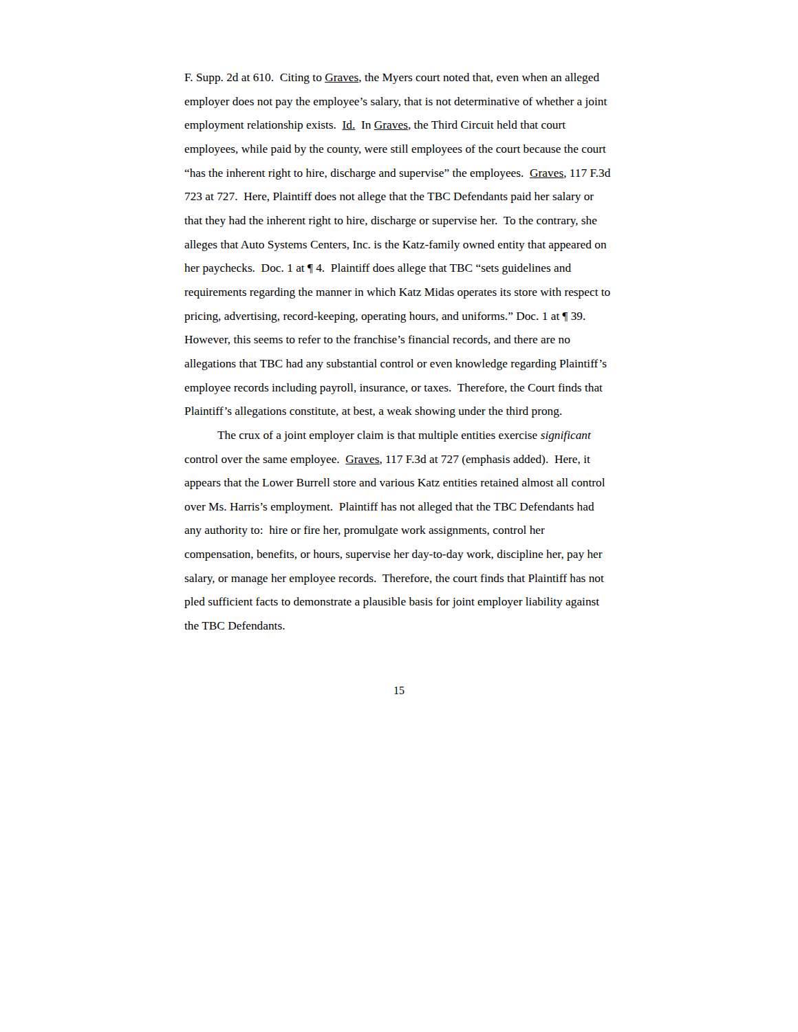F. Supp. 2d at 610. Citing to Graves, the Myers court noted that, even when an alleged employer does not pay the employee’s salary, that is not determinative of whether a joint employment relationship exists. Id. In Graves, the Third Circuit held that court employees, while paid by the county, were still employees of the court because the court “has the inherent right to hire, discharge and supervise” the employees. Graves, 117 F.3d 723 at 727. Here, Plaintiff does not allege that the TBC Defendants paid her salary or that they had the inherent right to hire, discharge or supervise her. To the contrary, she alleges that Auto Systems Centers, Inc. is the Katz-family owned entity that appeared on her paychecks. Doc. 1 at ¶ 4. Plaintiff does allege that TBC “sets guidelines and requirements regarding the manner in which Katz Midas operates its store with respect to pricing, advertising, record-keeping, operating hours, and uniforms.” Doc. 1 at ¶ 39. However, this seems to refer to the franchise’s financial records, and there are no allegations that TBC had any substantial control or even knowledge regarding Plaintiff’s employee records including payroll, insurance, or taxes. Therefore, the Court finds that Plaintiff’s allegations constitute, at best, a weak showing under the third prong.
The crux of a joint employer claim is that multiple entities exercise significant control over the same employee. Graves, 117 F.3d at 727 (emphasis added). Here, it appears that the Lower Burrell store and various Katz entities retained almost all control over Ms. Harris’s employment. Plaintiff has not alleged that the TBC Defendants had any authority to: hire or fire her, promulgate work assignments, control her compensation, benefits, or hours, supervise her day-to-day work, discipline her, pay her salary, or manage her employee records. Therefore, the court finds that Plaintiff has not pled sufficient facts to demonstrate a plausible basis for joint employer liability against the TBC Defendants.
15